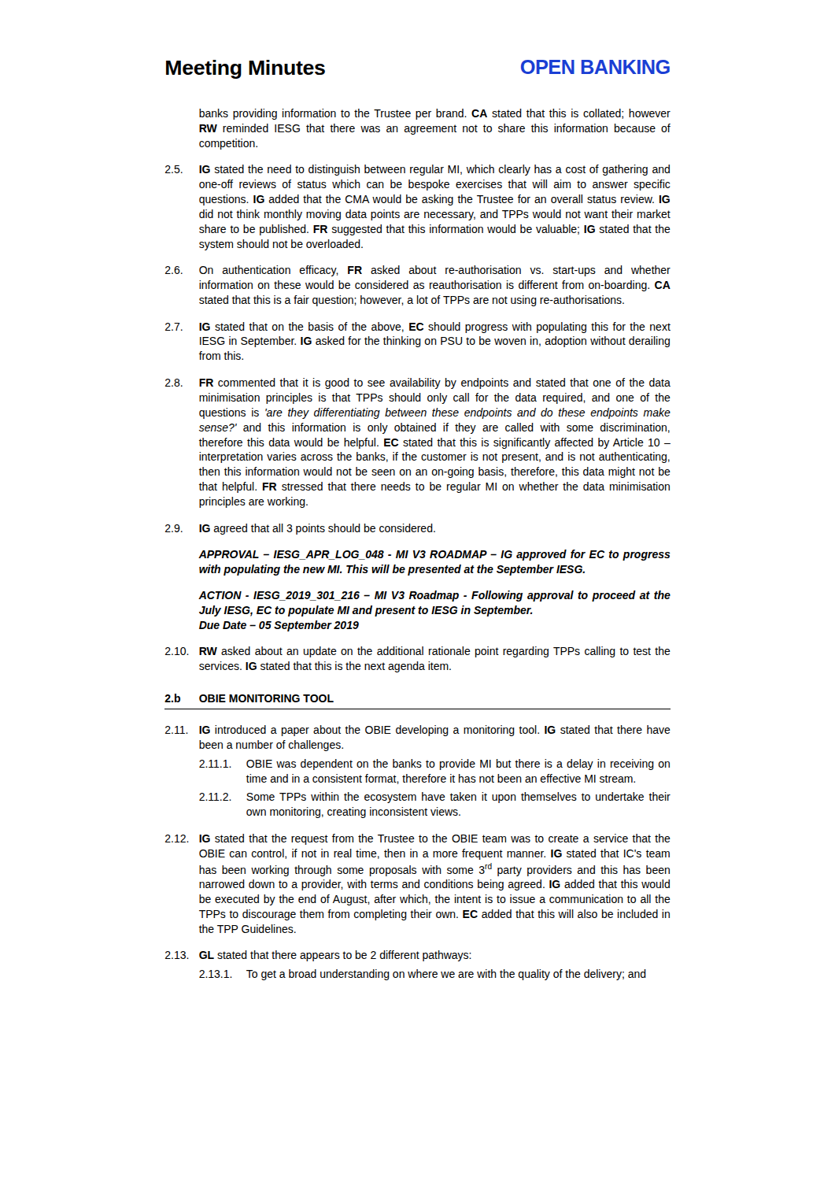Meeting Minutes
OPEN BANKING
banks providing information to the Trustee per brand. CA stated that this is collated; however RW reminded IESG that there was an agreement not to share this information because of competition.
2.5.
IG stated the need to distinguish between regular MI, which clearly has a cost of gathering and one-off reviews of status which can be bespoke exercises that will aim to answer specific questions. IG added that the CMA would be asking the Trustee for an overall status review. IG did not think monthly moving data points are necessary, and TPPs would not want their market share to be published. FR suggested that this information would be valuable; IG stated that the system should not be overloaded.
2.6.
On authentication efficacy, FR asked about re-authorisation vs. start-ups and whether information on these would be considered as reauthorisation is different from on-boarding. CA stated that this is a fair question; however, a lot of TPPs are not using re-authorisations.
2.7.
IG stated that on the basis of the above, EC should progress with populating this for the next IESG in September. IG asked for the thinking on PSU to be woven in, adoption without derailing from this.
2.8.
FR commented that it is good to see availability by endpoints and stated that one of the data minimisation principles is that TPPs should only call for the data required, and one of the questions is 'are they differentiating between these endpoints and do these endpoints make sense?' and this information is only obtained if they are called with some discrimination, therefore this data would be helpful. EC stated that this is significantly affected by Article 10 – interpretation varies across the banks, if the customer is not present, and is not authenticating, then this information would not be seen on an on-going basis, therefore, this data might not be that helpful. FR stressed that there needs to be regular MI on whether the data minimisation principles are working.
2.9.
IG agreed that all 3 points should be considered.
APPROVAL – IESG_APR_LOG_048 - MI V3 ROADMAP – IG approved for EC to progress with populating the new MI. This will be presented at the September IESG.
ACTION - IESG_2019_301_216 – MI V3 Roadmap - Following approval to proceed at the July IESG, EC to populate MI and present to IESG in September.
Due Date – 05 September 2019
2.10.
RW asked about an update on the additional rationale point regarding TPPs calling to test the services. IG stated that this is the next agenda item.
2.b
OBIE MONITORING TOOL
2.11.
IG introduced a paper about the OBIE developing a monitoring tool. IG stated that there have been a number of challenges.
2.11.1.
OBIE was dependent on the banks to provide MI but there is a delay in receiving on time and in a consistent format, therefore it has not been an effective MI stream.
2.11.2.
Some TPPs within the ecosystem have taken it upon themselves to undertake their own monitoring, creating inconsistent views.
2.12.
IG stated that the request from the Trustee to the OBIE team was to create a service that the OBIE can control, if not in real time, then in a more frequent manner. IG stated that IC's team has been working through some proposals with some 3rd party providers and this has been narrowed down to a provider, with terms and conditions being agreed. IG added that this would be executed by the end of August, after which, the intent is to issue a communication to all the TPPs to discourage them from completing their own. EC added that this will also be included in the TPP Guidelines.
2.13.
GL stated that there appears to be 2 different pathways:
2.13.1.
To get a broad understanding on where we are with the quality of the delivery; and